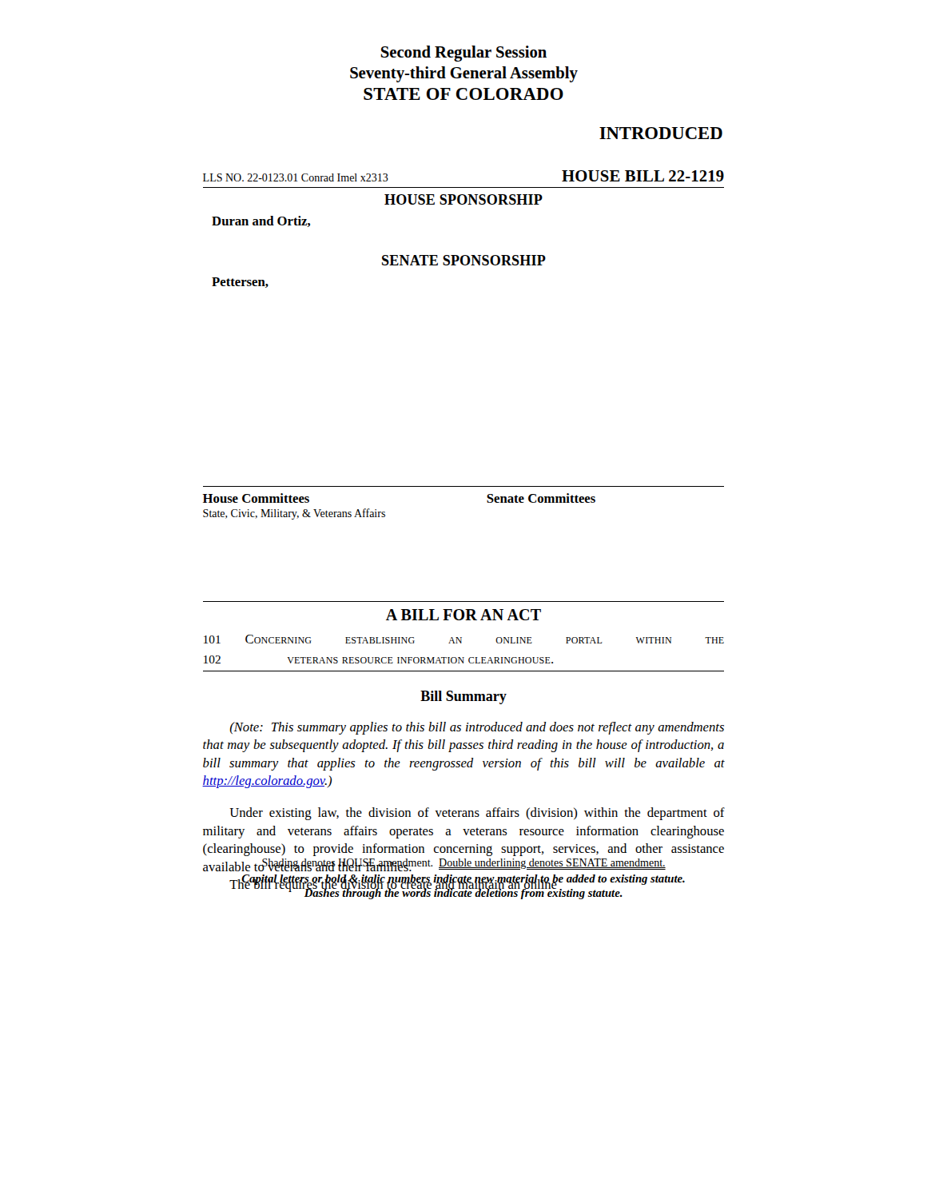Second Regular Session
Seventy-third General Assembly
STATE OF COLORADO
INTRODUCED
LLS NO. 22-0123.01 Conrad Imel x2313
HOUSE BILL 22-1219
HOUSE SPONSORSHIP
Duran and Ortiz,
SENATE SPONSORSHIP
Pettersen,
House Committees
State, Civic, Military, & Veterans Affairs
Senate Committees
A BILL FOR AN ACT
101
Concerning establishing an online portal within the
102
veterans resource information clearinghouse.
Bill Summary
(Note: This summary applies to this bill as introduced and does not reflect any amendments that may be subsequently adopted. If this bill passes third reading in the house of introduction, a bill summary that applies to the reengrossed version of this bill will be available at http://leg.colorado.gov.)
Under existing law, the division of veterans affairs (division) within the department of military and veterans affairs operates a veterans resource information clearinghouse (clearinghouse) to provide information concerning support, services, and other assistance available to veterans and their families.
The bill requires the division to create and maintain an online
Shading denotes HOUSE amendment. Double underlining denotes SENATE amendment.
Capital letters or bold & italic numbers indicate new material to be added to existing statute.
Dashes through the words indicate deletions from existing statute.